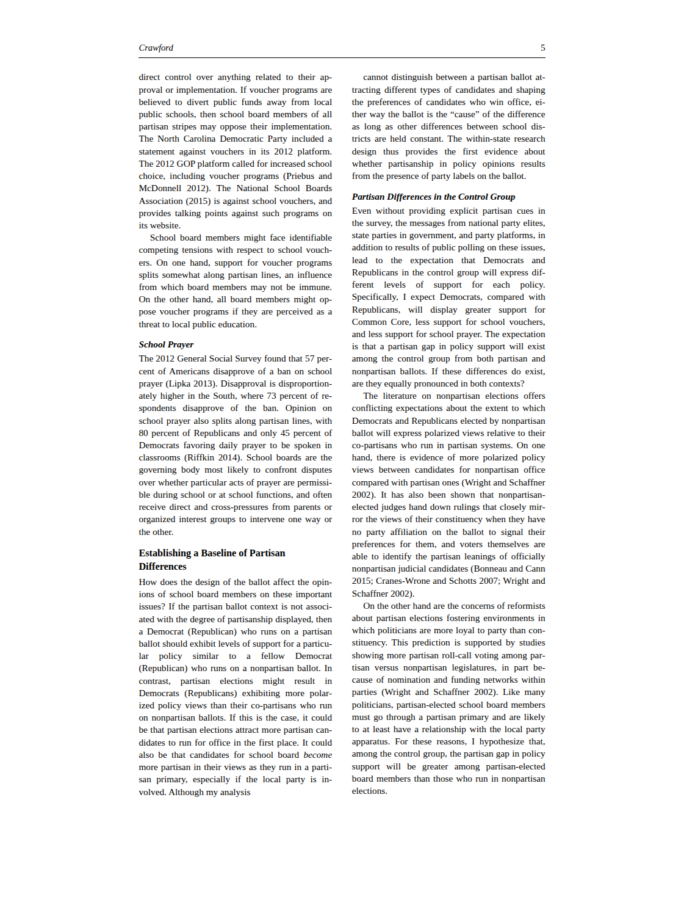Crawford 5
direct control over anything related to their approval or implementation. If voucher programs are believed to divert public funds away from local public schools, then school board members of all partisan stripes may oppose their implementation. The North Carolina Democratic Party included a statement against vouchers in its 2012 platform. The 2012 GOP platform called for increased school choice, including voucher programs (Priebus and McDonnell 2012). The National School Boards Association (2015) is against school vouchers, and provides talking points against such programs on its website.
School board members might face identifiable competing tensions with respect to school vouchers. On one hand, support for voucher programs splits somewhat along partisan lines, an influence from which board members may not be immune. On the other hand, all board members might oppose voucher programs if they are perceived as a threat to local public education.
School Prayer
The 2012 General Social Survey found that 57 percent of Americans disapprove of a ban on school prayer (Lipka 2013). Disapproval is disproportionately higher in the South, where 73 percent of respondents disapprove of the ban. Opinion on school prayer also splits along partisan lines, with 80 percent of Republicans and only 45 percent of Democrats favoring daily prayer to be spoken in classrooms (Riffkin 2014). School boards are the governing body most likely to confront disputes over whether particular acts of prayer are permissible during school or at school functions, and often receive direct and cross-pressures from parents or organized interest groups to intervene one way or the other.
Establishing a Baseline of Partisan Differences
How does the design of the ballot affect the opinions of school board members on these important issues? If the partisan ballot context is not associated with the degree of partisanship displayed, then a Democrat (Republican) who runs on a partisan ballot should exhibit levels of support for a particular policy similar to a fellow Democrat (Republican) who runs on a nonpartisan ballot. In contrast, partisan elections might result in Democrats (Republicans) exhibiting more polarized policy views than their co-partisans who run on nonpartisan ballots. If this is the case, it could be that partisan elections attract more partisan candidates to run for office in the first place. It could also be that candidates for school board become more partisan in their views as they run in a partisan primary, especially if the local party is involved. Although my analysis
cannot distinguish between a partisan ballot attracting different types of candidates and shaping the preferences of candidates who win office, either way the ballot is the “cause” of the difference as long as other differences between school districts are held constant. The within-state research design thus provides the first evidence about whether partisanship in policy opinions results from the presence of party labels on the ballot.
Partisan Differences in the Control Group
Even without providing explicit partisan cues in the survey, the messages from national party elites, state parties in government, and party platforms, in addition to results of public polling on these issues, lead to the expectation that Democrats and Republicans in the control group will express different levels of support for each policy. Specifically, I expect Democrats, compared with Republicans, will display greater support for Common Core, less support for school vouchers, and less support for school prayer. The expectation is that a partisan gap in policy support will exist among the control group from both partisan and nonpartisan ballots. If these differences do exist, are they equally pronounced in both contexts?
The literature on nonpartisan elections offers conflicting expectations about the extent to which Democrats and Republicans elected by nonpartisan ballot will express polarized views relative to their co-partisans who run in partisan systems. On one hand, there is evidence of more polarized policy views between candidates for nonpartisan office compared with partisan ones (Wright and Schaffner 2002). It has also been shown that nonpartisan-elected judges hand down rulings that closely mirror the views of their constituency when they have no party affiliation on the ballot to signal their preferences for them, and voters themselves are able to identify the partisan leanings of officially nonpartisan judicial candidates (Bonneau and Cann 2015; Cranes-Wrone and Schotts 2007; Wright and Schaffner 2002).
On the other hand are the concerns of reformists about partisan elections fostering environments in which politicians are more loyal to party than constituency. This prediction is supported by studies showing more partisan roll-call voting among partisan versus nonpartisan legislatures, in part because of nomination and funding networks within parties (Wright and Schaffner 2002). Like many politicians, partisan-elected school board members must go through a partisan primary and are likely to at least have a relationship with the local party apparatus. For these reasons, I hypothesize that, among the control group, the partisan gap in policy support will be greater among partisan-elected board members than those who run in nonpartisan elections.